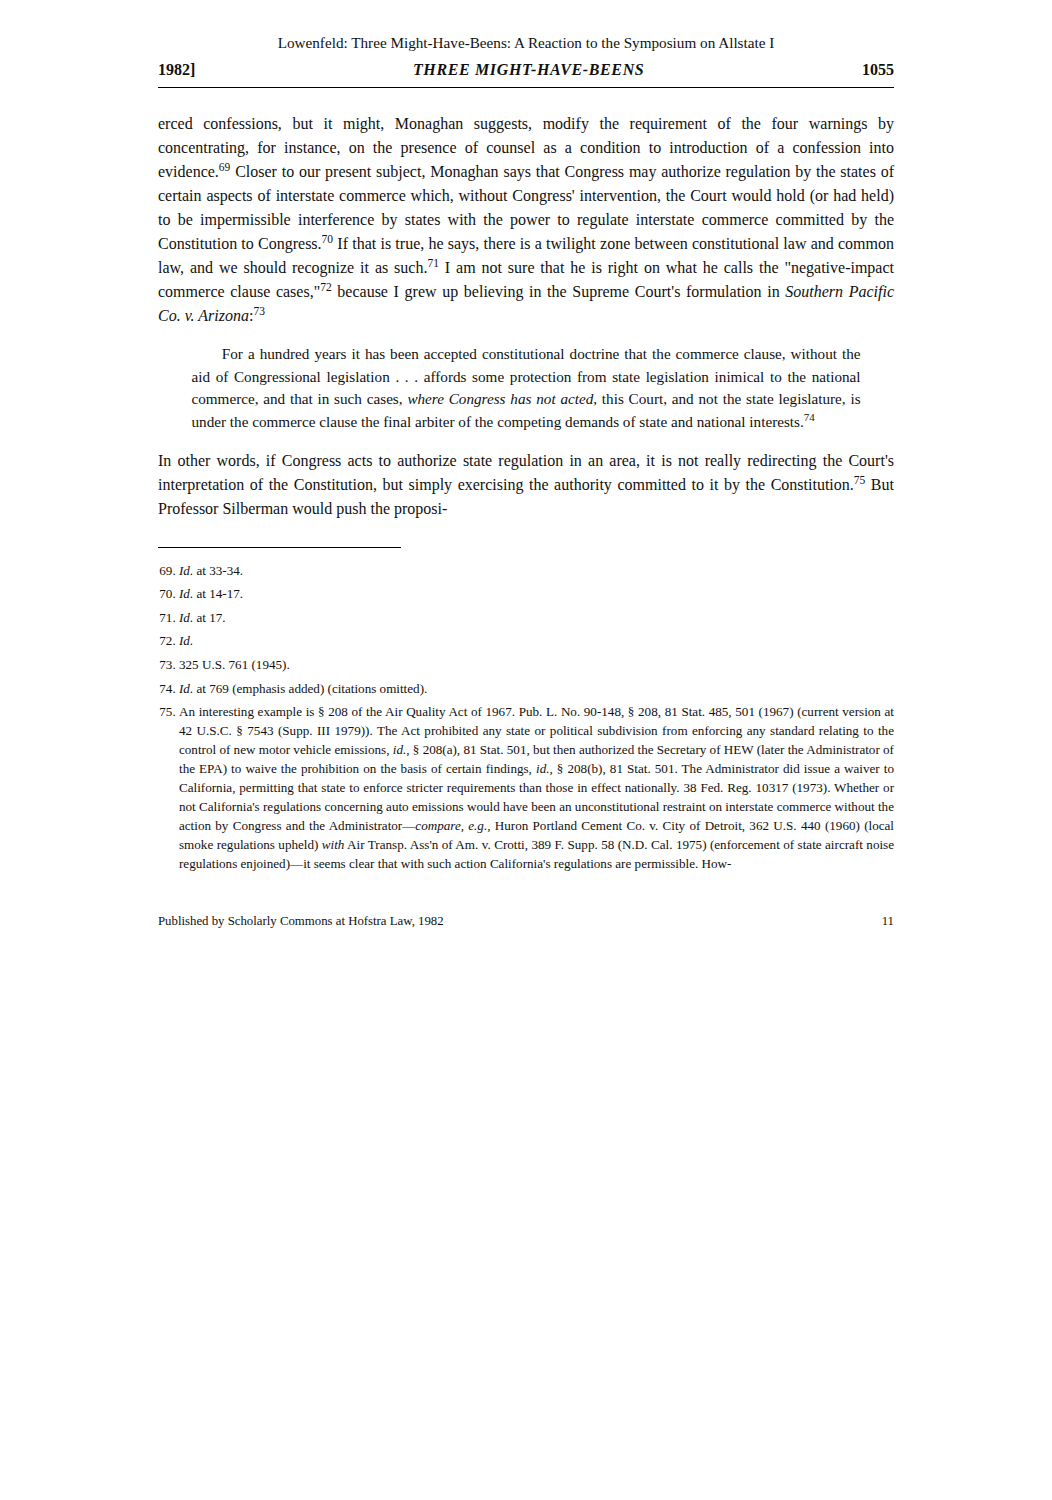Lowenfeld: Three Might-Have-Beens: A Reaction to the Symposium on Allstate I
1982] THREE MIGHT-HAVE-BEENS 1055
erced confessions, but it might, Monaghan suggests, modify the requirement of the four warnings by concentrating, for instance, on the presence of counsel as a condition to introduction of a confession into evidence.69 Closer to our present subject, Monaghan says that Congress may authorize regulation by the states of certain aspects of interstate commerce which, without Congress' intervention, the Court would hold (or had held) to be impermissible interference by states with the power to regulate interstate commerce committed by the Constitution to Congress.70 If that is true, he says, there is a twilight zone between constitutional law and common law, and we should recognize it as such.71 I am not sure that he is right on what he calls the "negative-impact commerce clause cases,"72 because I grew up believing in the Supreme Court's formulation in Southern Pacific Co. v. Arizona:73
For a hundred years it has been accepted constitutional doctrine that the commerce clause, without the aid of Congressional legislation . . . affords some protection from state legislation inimical to the national commerce, and that in such cases, where Congress has not acted, this Court, and not the state legislature, is under the commerce clause the final arbiter of the competing demands of state and national interests.74
In other words, if Congress acts to authorize state regulation in an area, it is not really redirecting the Court's interpretation of the Constitution, but simply exercising the authority committed to it by the Constitution.75 But Professor Silberman would push the proposi-
Id. at 33-34.
Id. at 14-17.
Id. at 17.
Id.
325 U.S. 761 (1945).
Id. at 769 (emphasis added) (citations omitted).
An interesting example is § 208 of the Air Quality Act of 1967. Pub. L. No. 90-148, § 208, 81 Stat. 485, 501 (1967) (current version at 42 U.S.C. § 7543 (Supp. III 1979)). The Act prohibited any state or political subdivision from enforcing any standard relating to the control of new motor vehicle emissions, id., § 208(a), 81 Stat. 501, but then authorized the Secretary of HEW (later the Administrator of the EPA) to waive the prohibition on the basis of certain findings, id., § 208(b), 81 Stat. 501. The Administrator did issue a waiver to California, permitting that state to enforce stricter requirements than those in effect nationally. 38 Fed. Reg. 10317 (1973). Whether or not California's regulations concerning auto emissions would have been an unconstitutional restraint on interstate commerce without the action by Congress and the Administrator—compare, e.g., Huron Portland Cement Co. v. City of Detroit, 362 U.S. 440 (1960) (local smoke regulations upheld) with Air Transp. Ass'n of Am. v. Crotti, 389 F. Supp. 58 (N.D. Cal. 1975) (enforcement of state aircraft noise regulations enjoined)—it seems clear that with such action California's regulations are permissible. How-
Published by Scholarly Commons at Hofstra Law, 1982 11